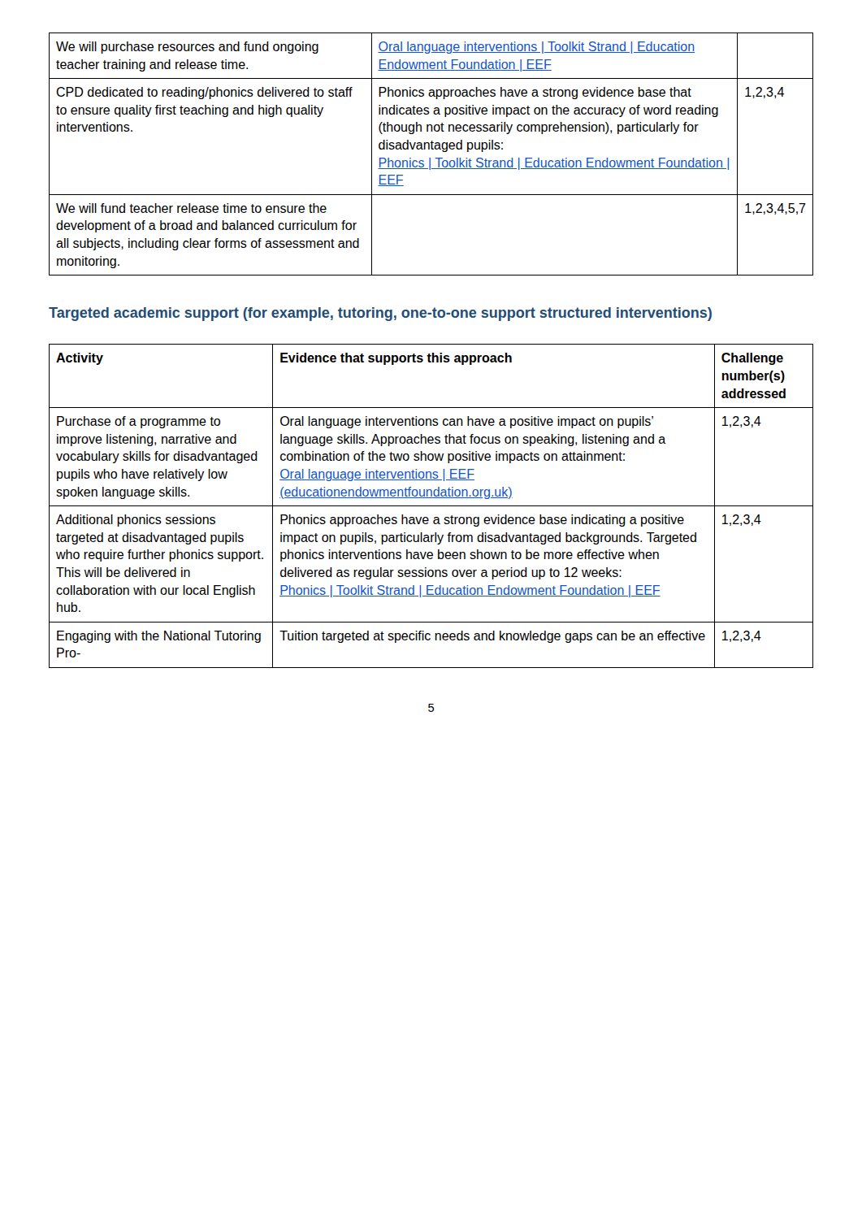| We will purchase resources and fund ongoing teacher training and release time. | Oral language interventions / Toolkit Strand / Education Endowment Foundation / EEF | |
| CPD dedicated to reading/phonics delivered to staff to ensure quality first teaching and high quality interventions. | Phonics approaches have a strong evidence base that indicates a positive impact on the accuracy of word reading (though not necessarily comprehension), particularly for disadvantaged pupils: Phonics / Toolkit Strand / Education Endowment Foundation / EEF | 1,2,3,4 |
| We will fund teacher release time to ensure the development of a broad and balanced curriculum for all subjects, including clear forms of assessment and monitoring. | | 1,2,3,4,5,7 |
Targeted academic support (for example, tutoring, one-to-one support structured interventions)
| Activity | Evidence that supports this approach | Challenge number(s) addressed |
| --- | --- | --- |
| Purchase of a programme to improve listening, narrative and vocabulary skills for disadvantaged pupils who have relatively low spoken language skills. | Oral language interventions can have a positive impact on pupils’ language skills. Approaches that focus on speaking, listening and a combination of the two show positive impacts on attainment: Oral language interventions / EEF (educationendowmentfoundation.org.uk) | 1,2,3,4 |
| Additional phonics sessions targeted at disadvantaged pupils who require further phonics support. This will be delivered in collaboration with our local English hub. | Phonics approaches have a strong evidence base indicating a positive impact on pupils, particularly from disadvantaged backgrounds. Targeted phonics interventions have been shown to be more effective when delivered as regular sessions over a period up to 12 weeks: Phonics / Toolkit Strand / Education Endowment Foundation / EEF | 1,2,3,4 |
| Engaging with the National Tutoring Pro- | Tuition targeted at specific needs and knowledge gaps can be an effective | 1,2,3,4 |
5